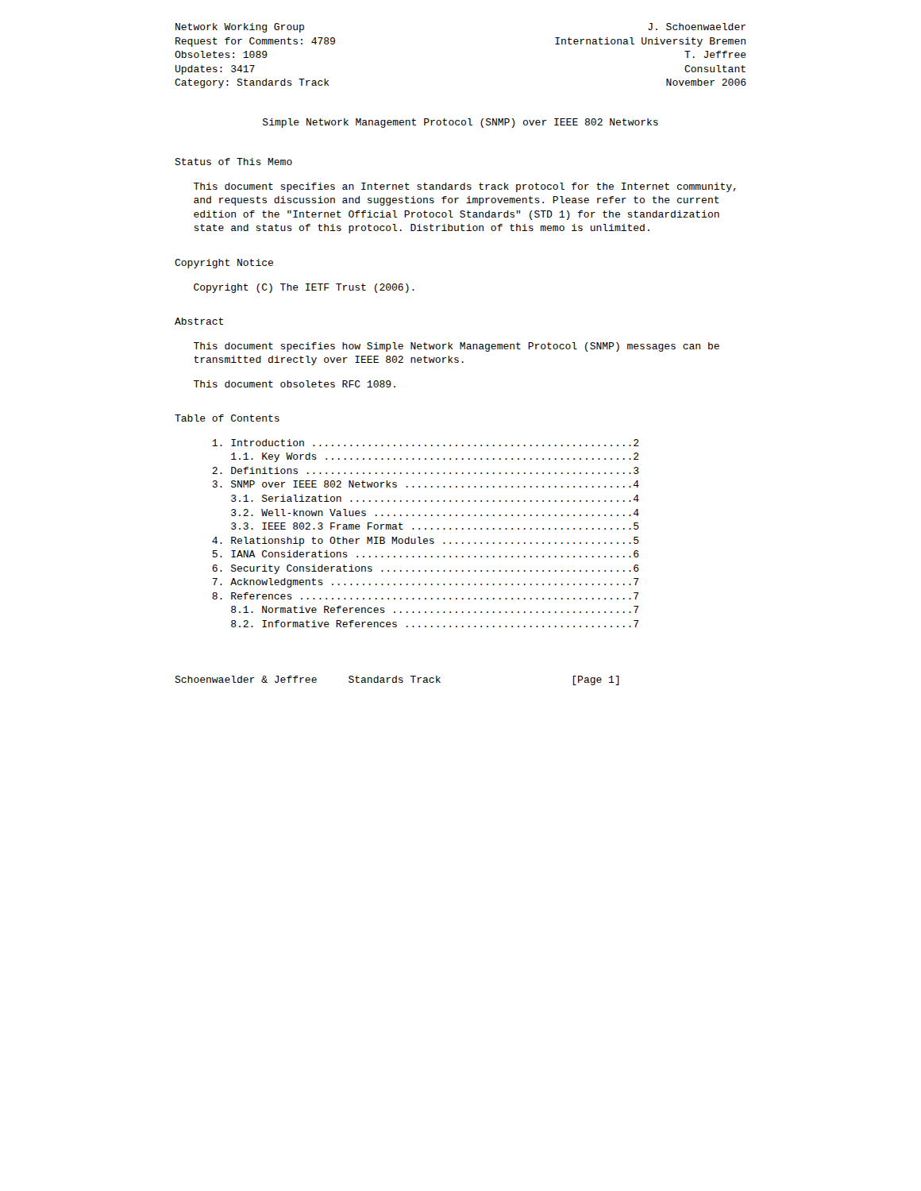| Network Working Group | J. Schoenwaelder |
| Request for Comments: 4789 | International University Bremen |
| Obsoletes: 1089 | T. Jeffree |
| Updates: 3417 | Consultant |
| Category: Standards Track | November 2006 |
Simple Network Management Protocol (SNMP) over IEEE 802 Networks
Status of This Memo
This document specifies an Internet standards track protocol for the Internet community, and requests discussion and suggestions for improvements. Please refer to the current edition of the "Internet Official Protocol Standards" (STD 1) for the standardization state and status of this protocol. Distribution of this memo is unlimited.
Copyright Notice
Copyright (C) The IETF Trust (2006).
Abstract
This document specifies how Simple Network Management Protocol (SNMP) messages can be transmitted directly over IEEE 802 networks.
This document obsoletes RFC 1089.
Table of Contents
   1. Introduction ....................................................2
      1.1. Key Words ..................................................2
   2. Definitions .....................................................3
   3. SNMP over IEEE 802 Networks .....................................4
      3.1. Serialization ..............................................4
      3.2. Well-known Values ..........................................4
      3.3. IEEE 802.3 Frame Format ....................................5
   4. Relationship to Other MIB Modules ...............................5
   5. IANA Considerations .............................................6
   6. Security Considerations .........................................6
   7. Acknowledgments .................................................7
   8. References ......................................................7
      8.1. Normative References .......................................7
      8.2. Informative References .....................................7
Schoenwaelder & Jeffree Standards Track [Page 1]